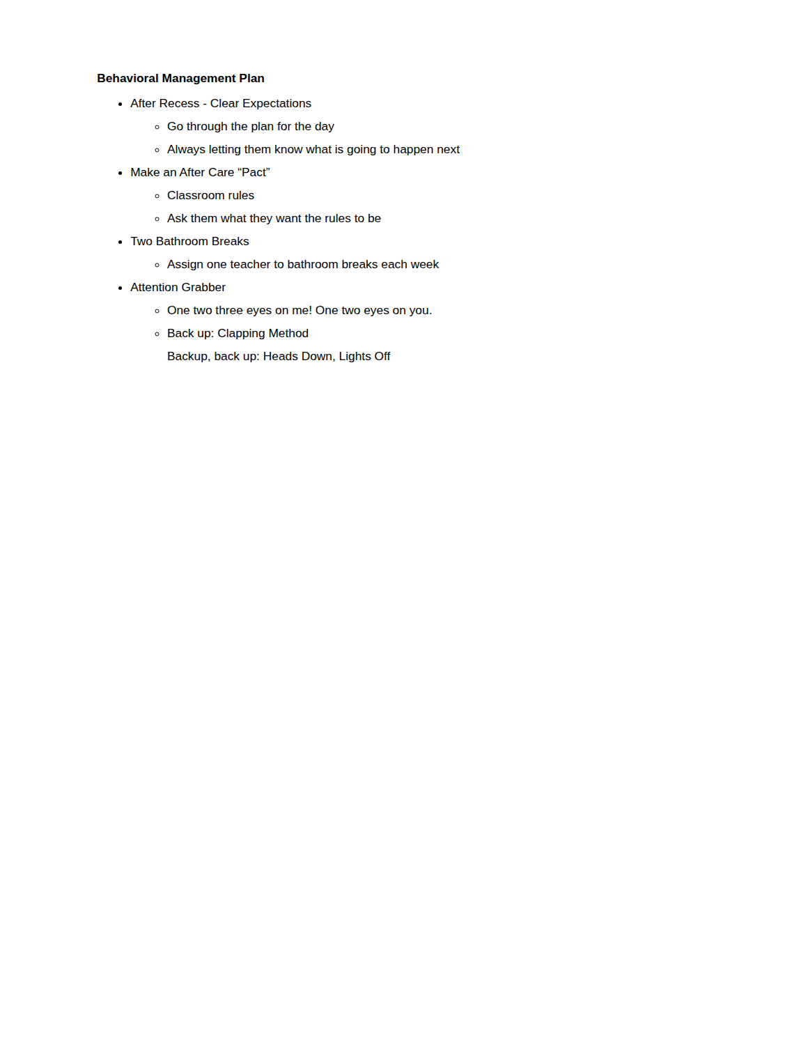Behavioral Management Plan
After Recess - Clear Expectations
Go through the plan for the day
Always letting them know what is going to happen next
Make an After Care “Pact”
Classroom rules
Ask them what they want the rules to be
Two Bathroom Breaks
Assign one teacher to bathroom breaks each week
Attention Grabber
One two three eyes on me! One two eyes on you.
Back up: Clapping Method
Backup, back up: Heads Down, Lights Off